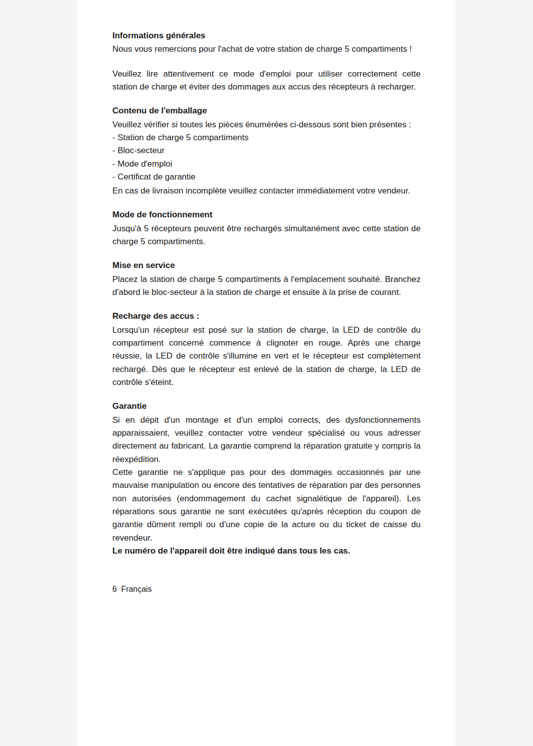Informations générales
Nous vous remercions pour l'achat de votre station de charge 5 compartiments !
Veuillez lire attentivement ce mode d'emploi pour utiliser correctement cette station de charge et éviter des dommages aux accus des récepteurs à recharger.
Contenu de l'emballage
Veuillez vérifier si toutes les pièces énumérées ci-dessous sont bien présentes :
Station de charge 5 compartiments
Bloc-secteur
Mode d'emploi
Certificat de garantie
En cas de livraison incomplète veuillez contacter immédiatement votre vendeur.
Mode de fonctionnement
Jusqu'à 5 récepteurs peuvent être rechargés simultanément avec cette station de charge 5 compartiments.
Mise en service
Placez la station de charge 5 compartiments à l'emplacement souhaité. Branchez d'abord le bloc-secteur à la station de charge et ensuite à la prise de courant.
Recharge des accus :
Lorsqu'un récepteur est posé sur la station de charge, la LED de contrôle du compartiment concerné commence à clignoter en rouge. Après une charge réussie, la LED de contrôle s'illumine en vert et le récepteur est complètement rechargé. Dès que le récepteur est enlevé de la station de charge, la LED de contrôle s'éteint.
Garantie
Si en dépit d'un montage et d'un emploi corrects, des dysfonctionnements apparaissaient, veuillez contacter votre vendeur spécialisé ou vous adresser directement au fabricant. La garantie comprend la réparation gratuite y compris la réexpédition.
Cette garantie ne s'applique pas pour des dommages occasionnés par une mauvaise manipulation ou encore des tentatives de réparation par des personnes non autorisées (endommagement du cachet signalétique de l'appareil). Les réparations sous garantie ne sont exécutées qu'après réception du coupon de garantie dûment rempli ou d'une copie de la acture ou du ticket de caisse du revendeur.
Le numéro de l'appareil doit être indiqué dans tous les cas.
6 Français